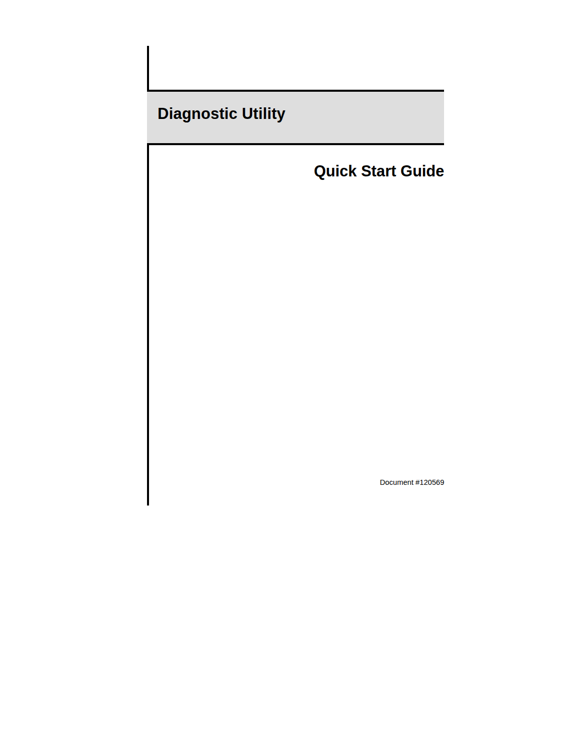Diagnostic Utility
Quick Start Guide
Document #120569